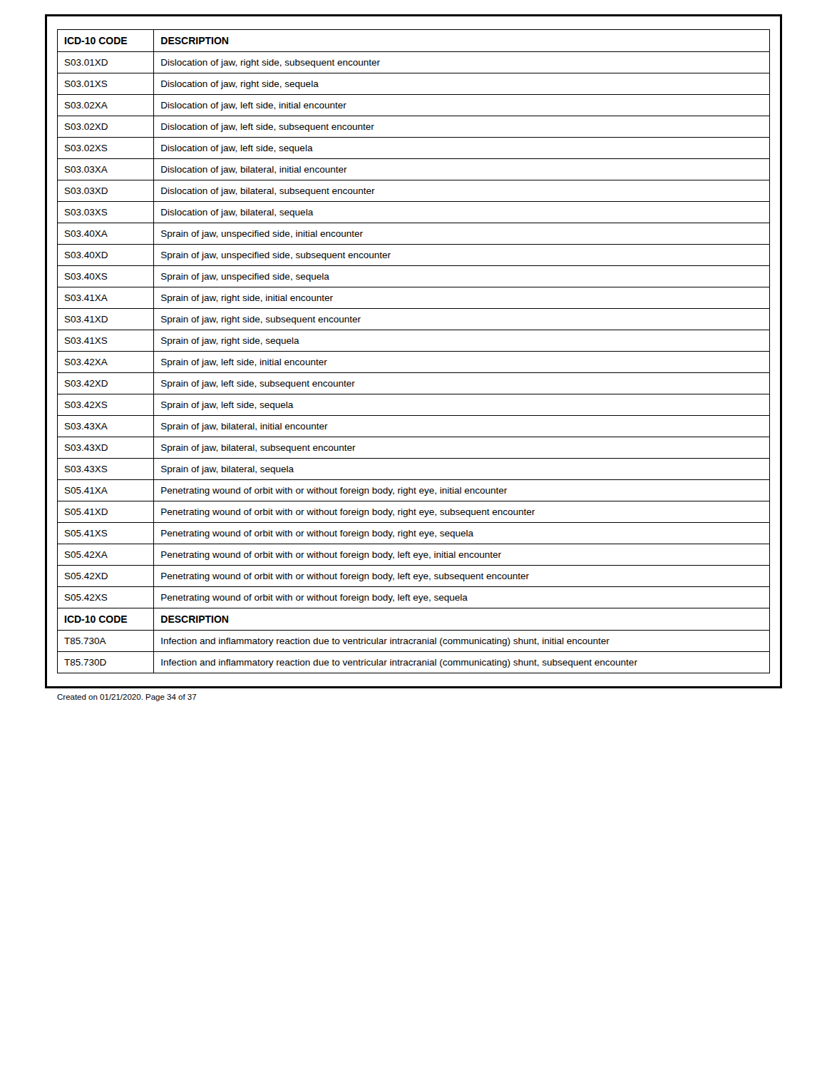| ICD-10 CODE | DESCRIPTION |
| --- | --- |
| S03.01XD | Dislocation of jaw, right side, subsequent encounter |
| S03.01XS | Dislocation of jaw, right side, sequela |
| S03.02XA | Dislocation of jaw, left side, initial encounter |
| S03.02XD | Dislocation of jaw, left side, subsequent encounter |
| S03.02XS | Dislocation of jaw, left side, sequela |
| S03.03XA | Dislocation of jaw, bilateral, initial encounter |
| S03.03XD | Dislocation of jaw, bilateral, subsequent encounter |
| S03.03XS | Dislocation of jaw, bilateral, sequela |
| S03.40XA | Sprain of jaw, unspecified side, initial encounter |
| S03.40XD | Sprain of jaw, unspecified side, subsequent encounter |
| S03.40XS | Sprain of jaw, unspecified side, sequela |
| S03.41XA | Sprain of jaw, right side, initial encounter |
| S03.41XD | Sprain of jaw, right side, subsequent encounter |
| S03.41XS | Sprain of jaw, right side, sequela |
| S03.42XA | Sprain of jaw, left side, initial encounter |
| S03.42XD | Sprain of jaw, left side, subsequent encounter |
| S03.42XS | Sprain of jaw, left side, sequela |
| S03.43XA | Sprain of jaw, bilateral, initial encounter |
| S03.43XD | Sprain of jaw, bilateral, subsequent encounter |
| S03.43XS | Sprain of jaw, bilateral, sequela |
| S05.41XA | Penetrating wound of orbit with or without foreign body, right eye, initial encounter |
| S05.41XD | Penetrating wound of orbit with or without foreign body, right eye, subsequent encounter |
| S05.41XS | Penetrating wound of orbit with or without foreign body, right eye, sequela |
| S05.42XA | Penetrating wound of orbit with or without foreign body, left eye, initial encounter |
| S05.42XD | Penetrating wound of orbit with or without foreign body, left eye, subsequent encounter |
| S05.42XS | Penetrating wound of orbit with or without foreign body, left eye, sequela |
| ICD-10 CODE | DESCRIPTION |
| T85.730A | Infection and inflammatory reaction due to ventricular intracranial (communicating) shunt, initial encounter |
| T85.730D | Infection and inflammatory reaction due to ventricular intracranial (communicating) shunt, subsequent encounter |
Created on 01/21/2020. Page 34 of 37